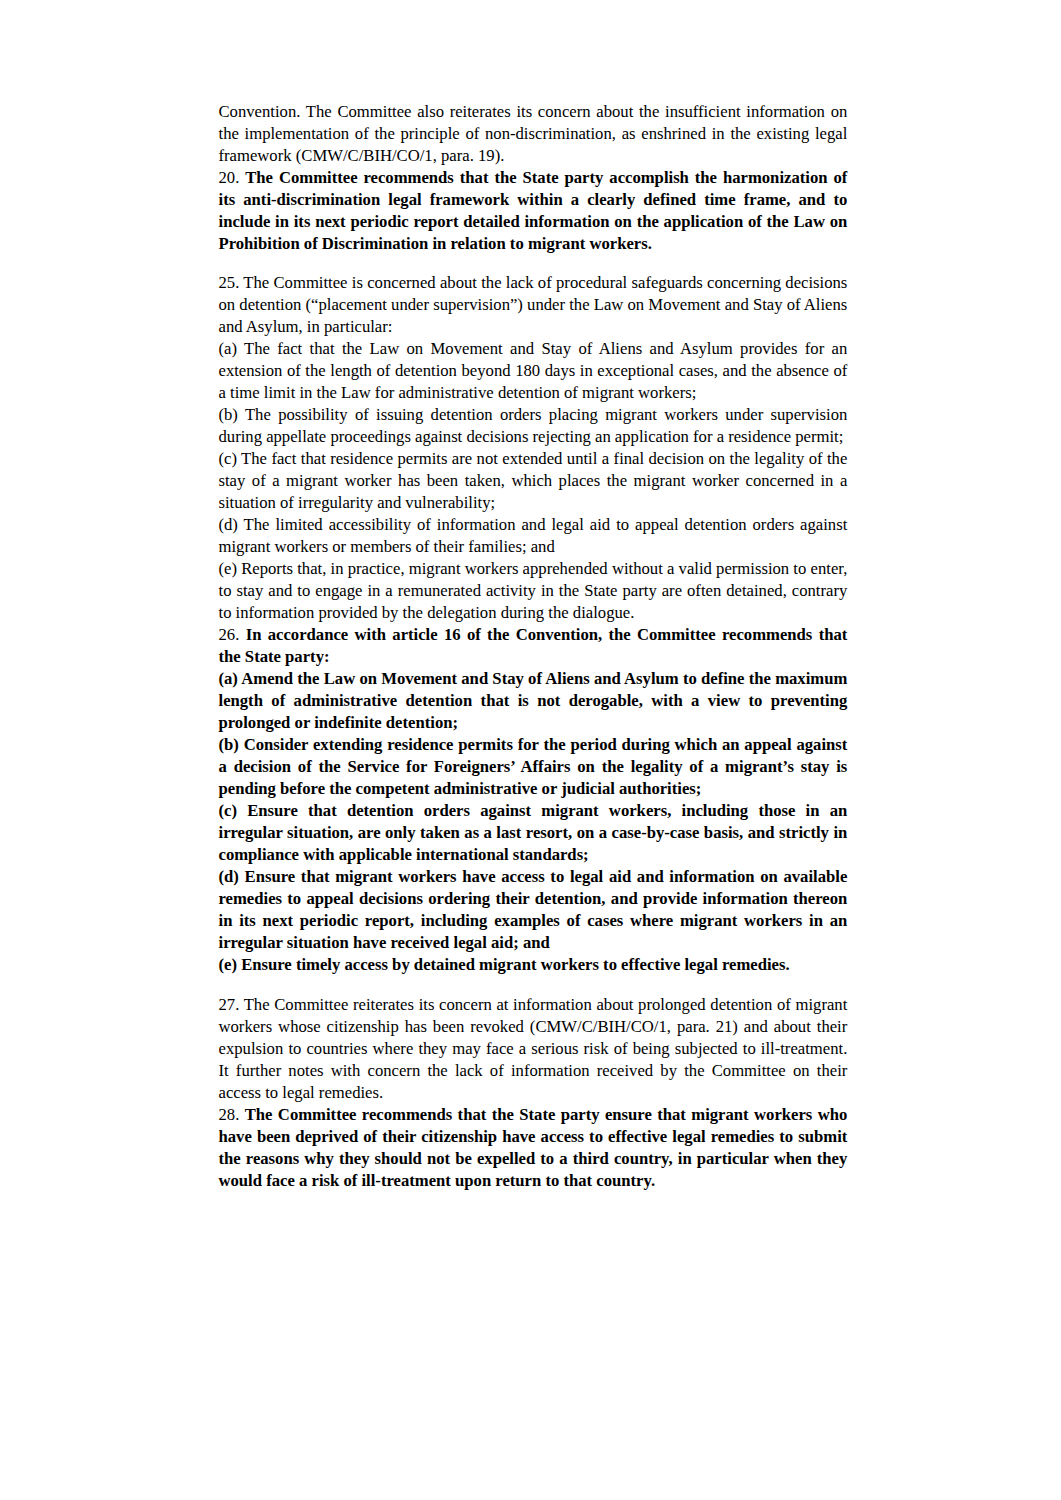Convention. The Committee also reiterates its concern about the insufficient information on the implementation of the principle of non-discrimination, as enshrined in the existing legal framework (CMW/C/BIH/CO/1, para. 19).
20. The Committee recommends that the State party accomplish the harmonization of its anti-discrimination legal framework within a clearly defined time frame, and to include in its next periodic report detailed information on the application of the Law on Prohibition of Discrimination in relation to migrant workers.
25. The Committee is concerned about the lack of procedural safeguards concerning decisions on detention (“placement under supervision”) under the Law on Movement and Stay of Aliens and Asylum, in particular:
(a) The fact that the Law on Movement and Stay of Aliens and Asylum provides for an extension of the length of detention beyond 180 days in exceptional cases, and the absence of a time limit in the Law for administrative detention of migrant workers;
(b) The possibility of issuing detention orders placing migrant workers under supervision during appellate proceedings against decisions rejecting an application for a residence permit;
(c) The fact that residence permits are not extended until a final decision on the legality of the stay of a migrant worker has been taken, which places the migrant worker concerned in a situation of irregularity and vulnerability;
(d) The limited accessibility of information and legal aid to appeal detention orders against migrant workers or members of their families; and
(e) Reports that, in practice, migrant workers apprehended without a valid permission to enter, to stay and to engage in a remunerated activity in the State party are often detained, contrary to information provided by the delegation during the dialogue.
26. In accordance with article 16 of the Convention, the Committee recommends that the State party:
(a) Amend the Law on Movement and Stay of Aliens and Asylum to define the maximum length of administrative detention that is not derogable, with a view to preventing prolonged or indefinite detention;
(b) Consider extending residence permits for the period during which an appeal against a decision of the Service for Foreigners’ Affairs on the legality of a migrant’s stay is pending before the competent administrative or judicial authorities;
(c) Ensure that detention orders against migrant workers, including those in an irregular situation, are only taken as a last resort, on a case-by-case basis, and strictly in compliance with applicable international standards;
(d) Ensure that migrant workers have access to legal aid and information on available remedies to appeal decisions ordering their detention, and provide information thereon in its next periodic report, including examples of cases where migrant workers in an irregular situation have received legal aid; and
(e) Ensure timely access by detained migrant workers to effective legal remedies.
27. The Committee reiterates its concern at information about prolonged detention of migrant workers whose citizenship has been revoked (CMW/C/BIH/CO/1, para. 21) and about their expulsion to countries where they may face a serious risk of being subjected to ill-treatment. It further notes with concern the lack of information received by the Committee on their access to legal remedies.
28. The Committee recommends that the State party ensure that migrant workers who have been deprived of their citizenship have access to effective legal remedies to submit the reasons why they should not be expelled to a third country, in particular when they would face a risk of ill-treatment upon return to that country.